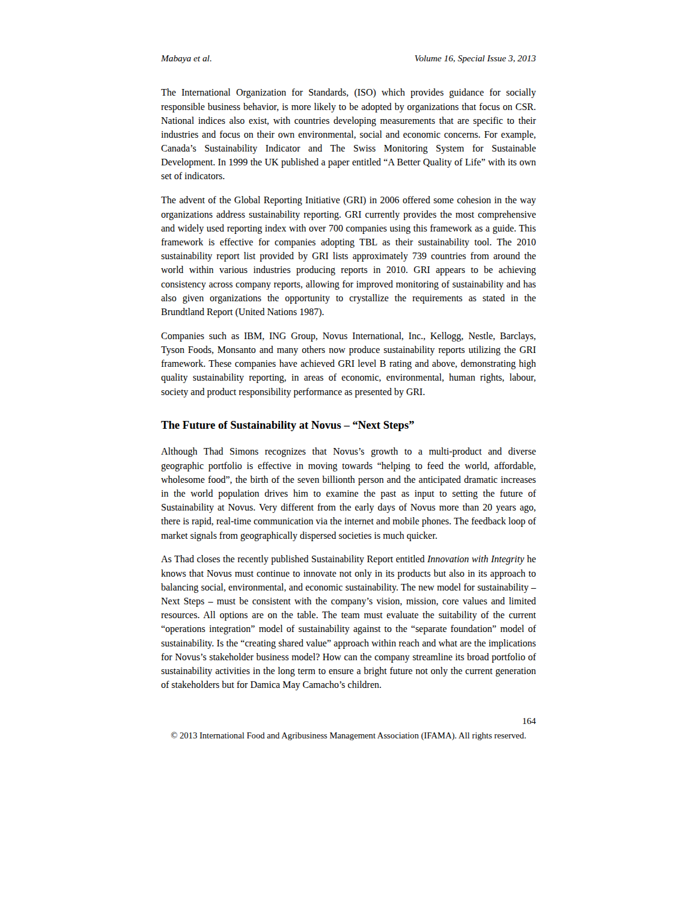Mabaya et al. Volume 16, Special Issue 3, 2013
The International Organization for Standards, (ISO) which provides guidance for socially responsible business behavior, is more likely to be adopted by organizations that focus on CSR. National indices also exist, with countries developing measurements that are specific to their industries and focus on their own environmental, social and economic concerns. For example, Canada’s Sustainability Indicator and The Swiss Monitoring System for Sustainable Development. In 1999 the UK published a paper entitled “A Better Quality of Life” with its own set of indicators.
The advent of the Global Reporting Initiative (GRI) in 2006 offered some cohesion in the way organizations address sustainability reporting. GRI currently provides the most comprehensive and widely used reporting index with over 700 companies using this framework as a guide. This framework is effective for companies adopting TBL as their sustainability tool. The 2010 sustainability report list provided by GRI lists approximately 739 countries from around the world within various industries producing reports in 2010. GRI appears to be achieving consistency across company reports, allowing for improved monitoring of sustainability and has also given organizations the opportunity to crystallize the requirements as stated in the Brundtland Report (United Nations 1987).
Companies such as IBM, ING Group, Novus International, Inc., Kellogg, Nestle, Barclays, Tyson Foods, Monsanto and many others now produce sustainability reports utilizing the GRI framework. These companies have achieved GRI level B rating and above, demonstrating high quality sustainability reporting, in areas of economic, environmental, human rights, labour, society and product responsibility performance as presented by GRI.
The Future of Sustainability at Novus – “Next Steps”
Although Thad Simons recognizes that Novus’s growth to a multi-product and diverse geographic portfolio is effective in moving towards “helping to feed the world, affordable, wholesome food”, the birth of the seven billionth person and the anticipated dramatic increases in the world population drives him to examine the past as input to setting the future of Sustainability at Novus. Very different from the early days of Novus more than 20 years ago, there is rapid, real-time communication via the internet and mobile phones. The feedback loop of market signals from geographically dispersed societies is much quicker.
As Thad closes the recently published Sustainability Report entitled Innovation with Integrity he knows that Novus must continue to innovate not only in its products but also in its approach to balancing social, environmental, and economic sustainability. The new model for sustainability – Next Steps – must be consistent with the company’s vision, mission, core values and limited resources. All options are on the table. The team must evaluate the suitability of the current “operations integration” model of sustainability against to the “separate foundation” model of sustainability. Is the “creating shared value” approach within reach and what are the implications for Novus’s stakeholder business model? How can the company streamline its broad portfolio of sustainability activities in the long term to ensure a bright future not only the current generation of stakeholders but for Damica May Camacho’s children.
164
© 2013 International Food and Agribusiness Management Association (IFAMA). All rights reserved.